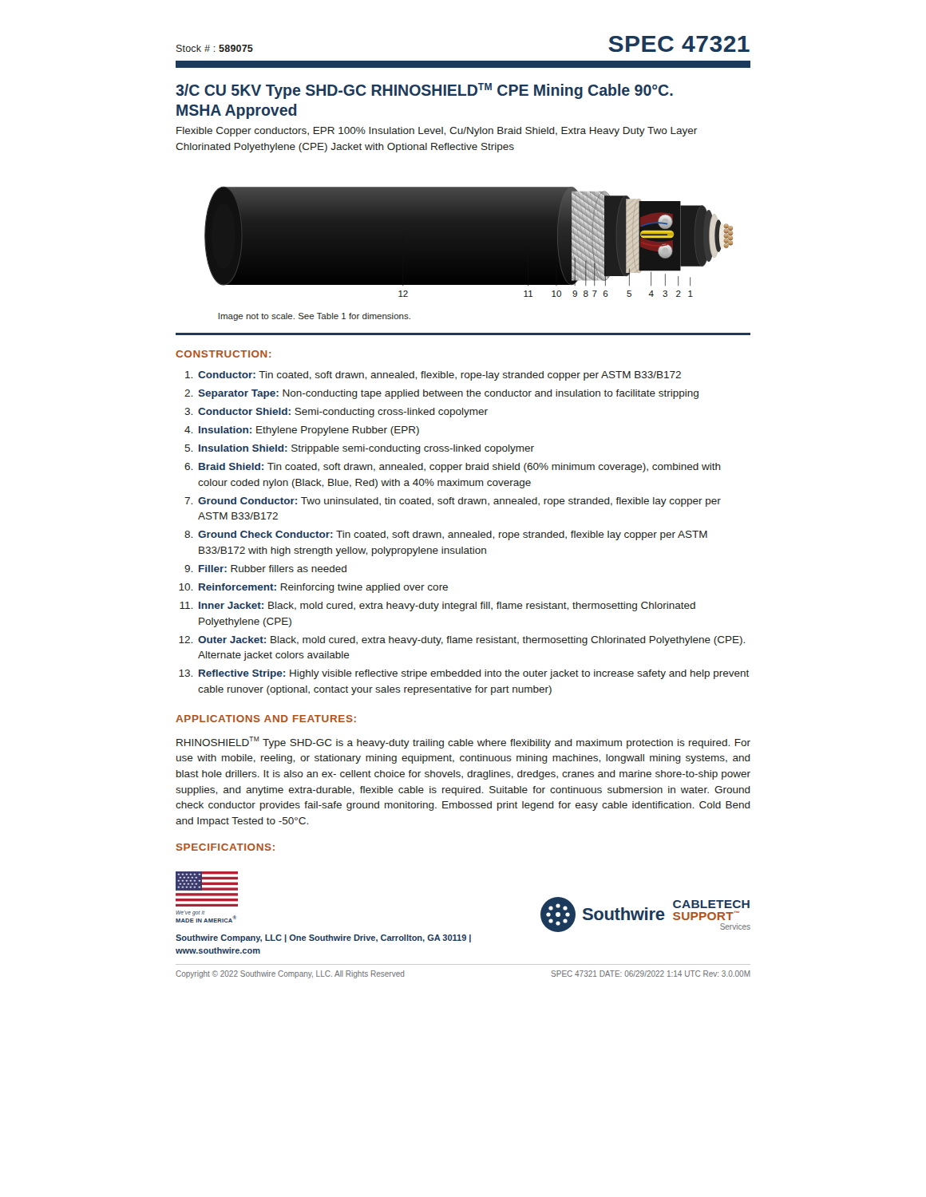Stock # : 589075
SPEC 47321
3/C CU 5KV Type SHD-GC RHINOSHIELDTM CPE Mining Cable 90°C.
MSHA Approved
Flexible Copper conductors, EPR 100% Insulation Level, Cu/Nylon Braid Shield, Extra Heavy Duty Two Layer Chlorinated Polyethylene (CPE) Jacket with Optional Reflective Stripes
12 11 10 9 8 7 6 5 4 3 2 1
Image not to scale. See Table 1 for dimensions.
Construction:
Conductor: Tin coated, soft drawn, annealed, flexible, rope-lay stranded copper per ASTM B33/B172
Separator Tape: Non-conducting tape applied between the conductor and insulation to facilitate stripping
Conductor Shield: Semi-conducting cross-linked copolymer
Insulation: Ethylene Propylene Rubber (EPR)
Insulation Shield: Strippable semi-conducting cross-linked copolymer
Braid Shield: Tin coated, soft drawn, annealed, copper braid shield (60% minimum coverage), combined with colour coded nylon (Black, Blue, Red) with a 40% maximum coverage
Ground Conductor: Two uninsulated, tin coated, soft drawn, annealed, rope stranded, flexible lay copper per ASTM B33/B172
Ground Check Conductor: Tin coated, soft drawn, annealed, rope stranded, flexible lay copper per ASTM B33/B172 with high strength yellow, polypropylene insulation
Filler: Rubber fillers as needed
Reinforcement: Reinforcing twine applied over core
Inner Jacket: Black, mold cured, extra heavy-duty integral fill, flame resistant, thermosetting Chlorinated Polyethylene (CPE)
Outer Jacket: Black, mold cured, extra heavy-duty, flame resistant, thermosetting Chlorinated Polyethylene (CPE). Alternate jacket colors available
Reflective Stripe: Highly visible reflective stripe embedded into the outer jacket to increase safety and help prevent cable runover (optional, contact your sales representative for part number)
Applications and Features:
RHINOSHIELDTM Type SHD-GC is a heavy-duty trailing cable where flexibility and maximum protection is required. For use with mobile, reeling, or stationary mining equipment, continuous mining machines, longwall mining systems, and blast hole drillers. It is also an ex- cellent choice for shovels, draglines, dredges, cranes and marine shore-to-ship power supplies, and anytime extra-durable, flexible cable is required. Suitable for continuous submersion in water. Ground check conductor provides fail-safe ground monitoring. Embossed print legend for easy cable identification. Cold Bend and Impact Tested to -50°C.
Specifications:
★ ★ ★ ★ ★ ★ ★ ★ ★ ★ ★ ★ ★ ★ ★ ★ ★ ★ ★ ★ ★ ★ ★ ★ ★ ★ ★ ★
We’ve got it MADE IN AMERICA®
Southwire Company, LLC | One Southwire Drive, Carrollton, GA 30119 | www.southwire.com
Southwire
CABLETECH
SUPPORT™
Services
Copyright © 2022 Southwire Company, LLC. All Rights Reserved SPEC 47321 DATE: 06/29/2022 1:14 UTC Rev: 3.0.00M